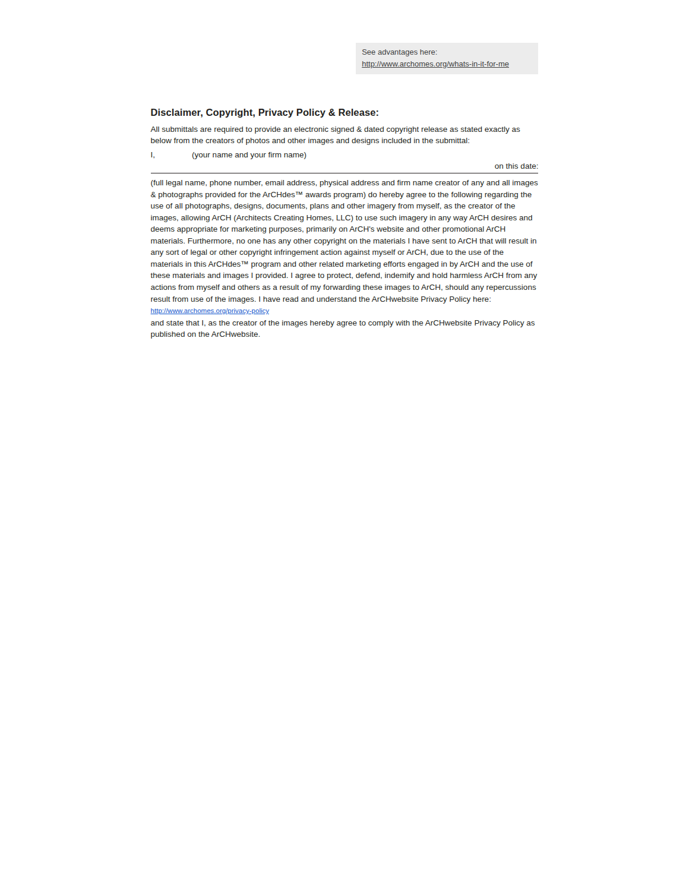See advantages here:
http://www.archomes.org/whats-in-it-for-me
Disclaimer, Copyright, Privacy Policy & Release:
All submittals are required to provide an electronic signed & dated copyright release as stated exactly as below from the creators of photos and other images and designs included in the submittal:
I, (your name and your firm name)
on this date:
(full legal name, phone number, email address, physical address and firm name creator of any and all images & photographs provided for the ArCHdes™ awards program) do hereby agree to the following regarding the use of all photographs, designs, documents, plans and other imagery from myself, as the creator of the images, allowing ArCH (Architects Creating Homes, LLC) to use such imagery in any way ArCH desires and deems appropriate for marketing purposes, primarily on ArCH's website and other promotional ArCH materials. Furthermore, no one has any other copyright on the materials I have sent to ArCH that will result in any sort of legal or other copyright infringement action against myself or ArCH, due to the use of the materials in this ArCHdes™ program and other related marketing efforts engaged in by ArCH and the use of these materials and images I provided. I agree to protect, defend, indemify and hold harmless ArCH from any actions from myself and others as a result of my forwarding these images to ArCH, should any repercussions result from use of the images. I have read and understand the ArCHwebsite Privacy Policy here:
http://www.archomes.org/privacy-policy
and state that I, as the creator of the images hereby agree to comply with the ArCHwebsite Privacy Policy as published on the ArCHwebsite.